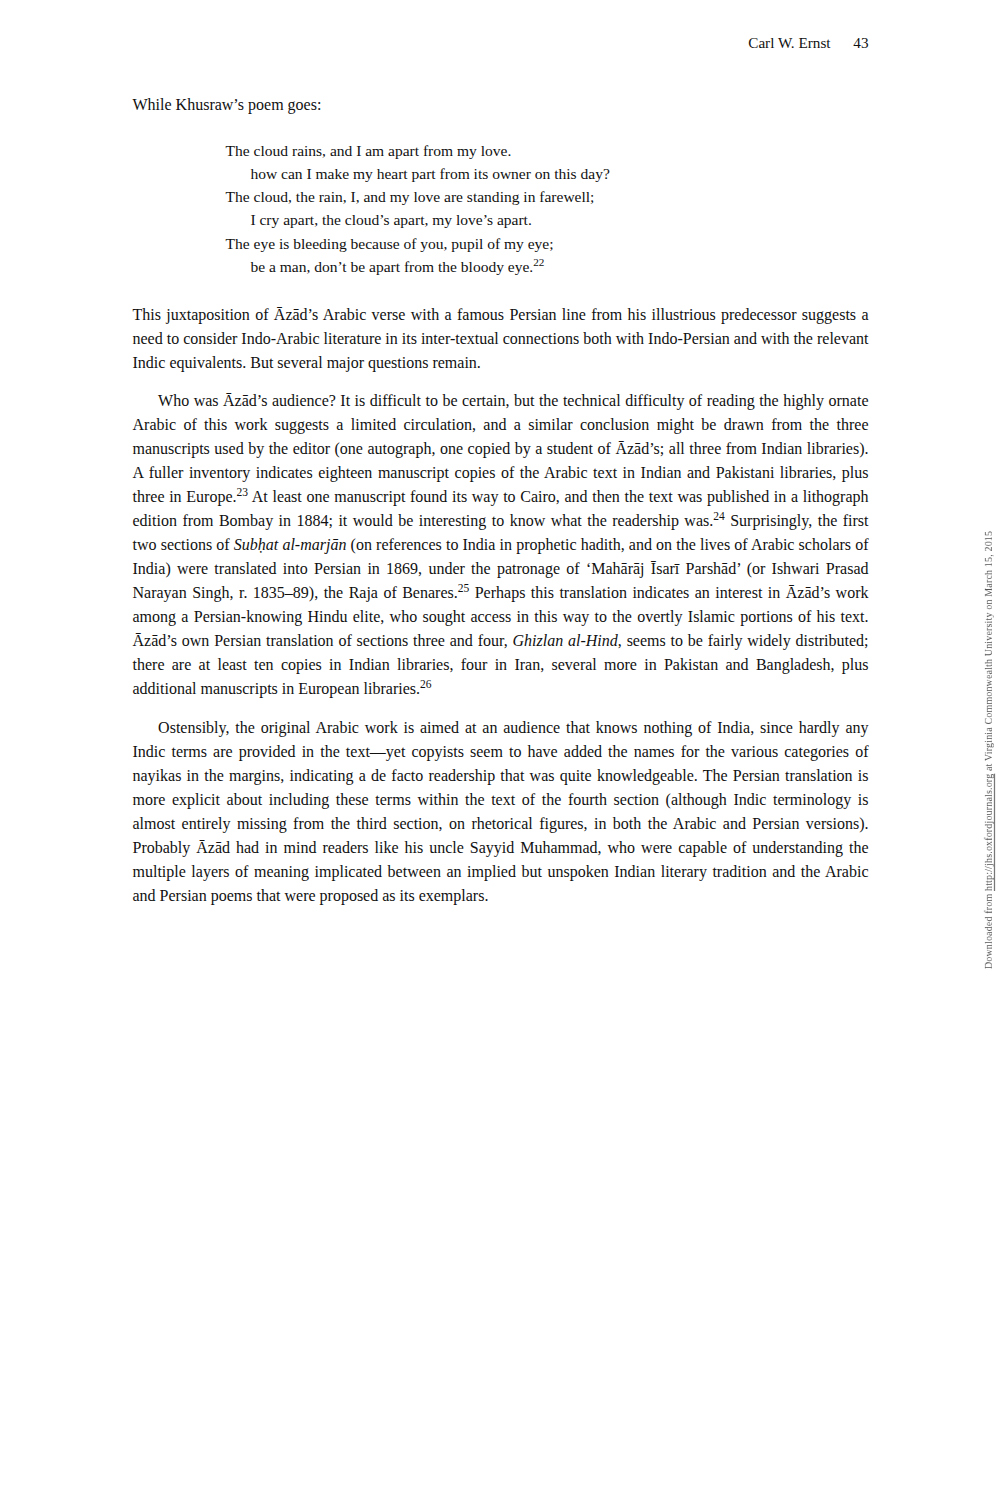Carl W. Ernst 43
While Khusraw’s poem goes:
The cloud rains, and I am apart from my love.
how can I make my heart part from its owner on this day?
The cloud, the rain, I, and my love are standing in farewell;
I cry apart, the cloud’s apart, my love’s apart.
The eye is bleeding because of you, pupil of my eye;
be a man, don’t be apart from the bloody eye.22
This juxtaposition of Āzād’s Arabic verse with a famous Persian line from his illustrious predecessor suggests a need to consider Indo-Arabic literature in its inter-textual connections both with Indo-Persian and with the relevant Indic equivalents. But several major questions remain.
Who was Āzād’s audience? It is difficult to be certain, but the technical difficulty of reading the highly ornate Arabic of this work suggests a limited circulation, and a similar conclusion might be drawn from the three manuscripts used by the editor (one autograph, one copied by a student of Āzād’s; all three from Indian libraries). A fuller inventory indicates eighteen manuscript copies of the Arabic text in Indian and Pakistani libraries, plus three in Europe.23 At least one manuscript found its way to Cairo, and then the text was published in a lithograph edition from Bombay in 1884; it would be interesting to know what the readership was.24 Surprisingly, the first two sections of Subḥat al-marjān (on references to India in prophetic hadith, and on the lives of Arabic scholars of India) were translated into Persian in 1869, under the patronage of ‘Mahārāj Īsarī Parshād’ (or Ishwari Prasad Narayan Singh, r. 1835–89), the Raja of Benares.25 Perhaps this translation indicates an interest in Āzād’s work among a Persian-knowing Hindu elite, who sought access in this way to the overtly Islamic portions of his text. Āzād’s own Persian translation of sections three and four, Ghizlan al-Hind, seems to be fairly widely distributed; there are at least ten copies in Indian libraries, four in Iran, several more in Pakistan and Bangladesh, plus additional manuscripts in European libraries.26
Ostensibly, the original Arabic work is aimed at an audience that knows nothing of India, since hardly any Indic terms are provided in the text—yet copyists seem to have added the names for the various categories of nayikas in the margins, indicating a de facto readership that was quite knowledgeable. The Persian translation is more explicit about including these terms within the text of the fourth section (although Indic terminology is almost entirely missing from the third section, on rhetorical figures, in both the Arabic and Persian versions). Probably Āzād had in mind readers like his uncle Sayyid Muhammad, who were capable of understanding the multiple layers of meaning implicated between an implied but unspoken Indian literary tradition and the Arabic and Persian poems that were proposed as its exemplars.
Downloaded from http://jhs.oxfordjournals.org at Virginia Commonwealth University on March 15, 2015